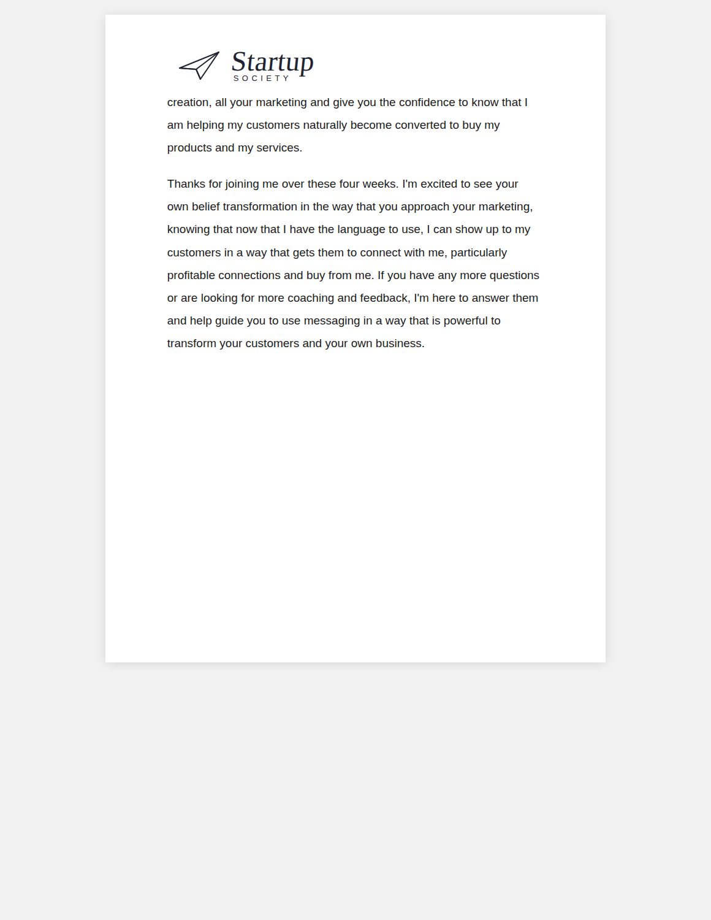Startup Society
creation, all your marketing and give you the confidence to know that I am helping my customers naturally become converted to buy my products and my services.
Thanks for joining me over these four weeks. I'm excited to see your own belief transformation in the way that you approach your marketing, knowing that now that I have the language to use, I can show up to my customers in a way that gets them to connect with me, particularly profitable connections and buy from me. If you have any more questions or are looking for more coaching and feedback, I'm here to answer them and help guide you to use messaging in a way that is powerful to transform your customers and your own business.